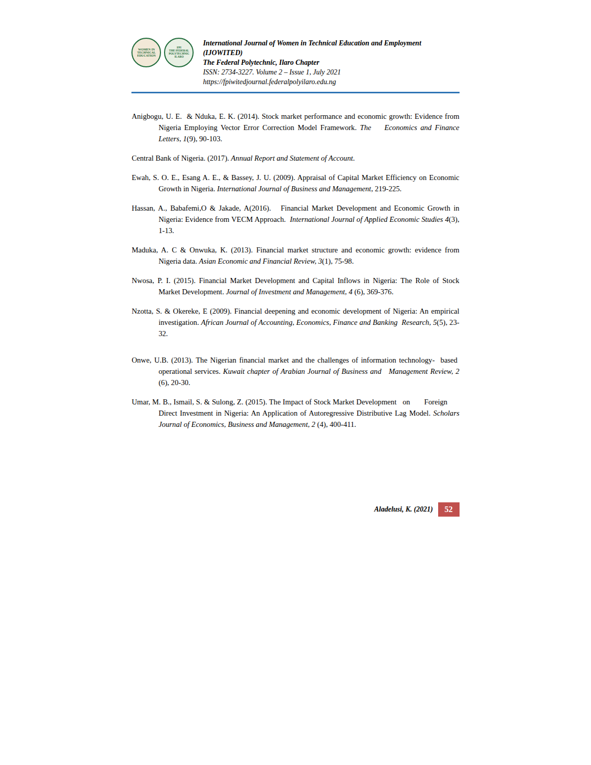WOMEN IN TECHNICAL EDUCATION
FPI
THE FEDERAL POLYTECHNIC ILARO
International Journal of Women in Technical Education and Employment (IJOWITED)
The Federal Polytechnic, Ilaro Chapter
ISSN: 2734-3227. Volume 2 – Issue 1, July 2021
https://fpiwitedjournal.federalpolyilaro.edu.ng
Anigbogu, U. E. & Nduka, E. K. (2014). Stock market performance and economic growth: Evidence from Nigeria Employing Vector Error Correction Model Framework. The Economics and Finance Letters, 1(9), 90-103.
Central Bank of Nigeria. (2017). Annual Report and Statement of Account.
Ewah, S. O. E., Esang A. E., & Bassey, J. U. (2009). Appraisal of Capital Market Efficiency on Economic Growth in Nigeria. International Journal of Business and Management, 219-225.
Hassan, A., Babafemi,O & Jakade, A(2016). Financial Market Development and Economic Growth in Nigeria: Evidence from VECM Approach. International Journal of Applied Economic Studies 4(3), 1-13.
Maduka, A. C & Onwuka, K. (2013). Financial market structure and economic growth: evidence from Nigeria data. Asian Economic and Financial Review, 3(1), 75-98.
Nwosa, P. I. (2015). Financial Market Development and Capital Inflows in Nigeria: The Role of Stock Market Development. Journal of Investment and Management, 4 (6), 369-376.
Nzotta, S. & Okereke, E (2009). Financial deepening and economic development of Nigeria: An empirical investigation. African Journal of Accounting, Economics, Finance and Banking Research, 5(5), 23-32.
Onwe, U.B. (2013). The Nigerian financial market and the challenges of information technology- based operational services. Kuwait chapter of Arabian Journal of Business and Management Review, 2 (6), 20-30.
Umar, M. B., Ismail, S. & Sulong, Z. (2015). The Impact of Stock Market Development on Foreign Direct Investment in Nigeria: An Application of Autoregressive Distributive Lag Model. Scholars Journal of Economics, Business and Management, 2 (4), 400-411.
Aladelusi, K. (2021)
52